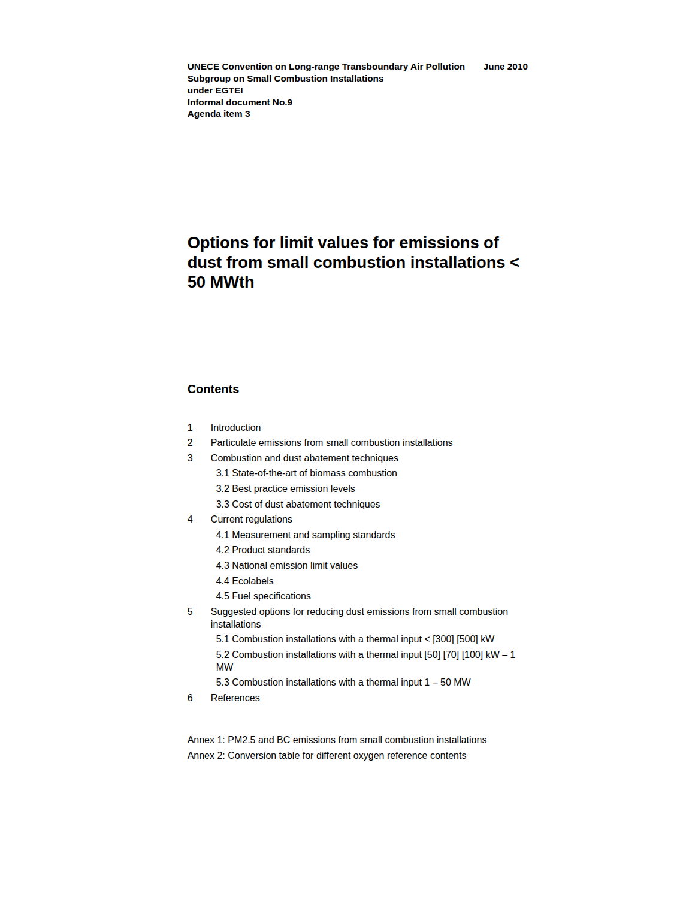UNECE Convention on Long-range Transboundary Air Pollution June 2010
Subgroup on Small Combustion Installations
under EGTEI
Informal document No.9
Agenda item 3
Options for limit values for emissions of dust from small combustion installations < 50 MWth
Contents
Introduction
Particulate emissions from small combustion installations
Combustion and dust abatement techniques
3.1 State-of-the-art of biomass combustion
3.2 Best practice emission levels
3.3 Cost of dust abatement techniques
Current regulations
4.1 Measurement and sampling standards
4.2 Product standards
4.3 National emission limit values
4.4 Ecolabels
4.5 Fuel specifications
Suggested options for reducing dust emissions from small combustion installations
5.1 Combustion installations with a thermal input < [300] [500] kW
5.2 Combustion installations with a thermal input [50] [70] [100] kW – 1 MW
5.3 Combustion installations with a thermal input 1 – 50 MW
References
Annex 1: PM2.5 and BC emissions from small combustion installations
Annex 2: Conversion table for different oxygen reference contents